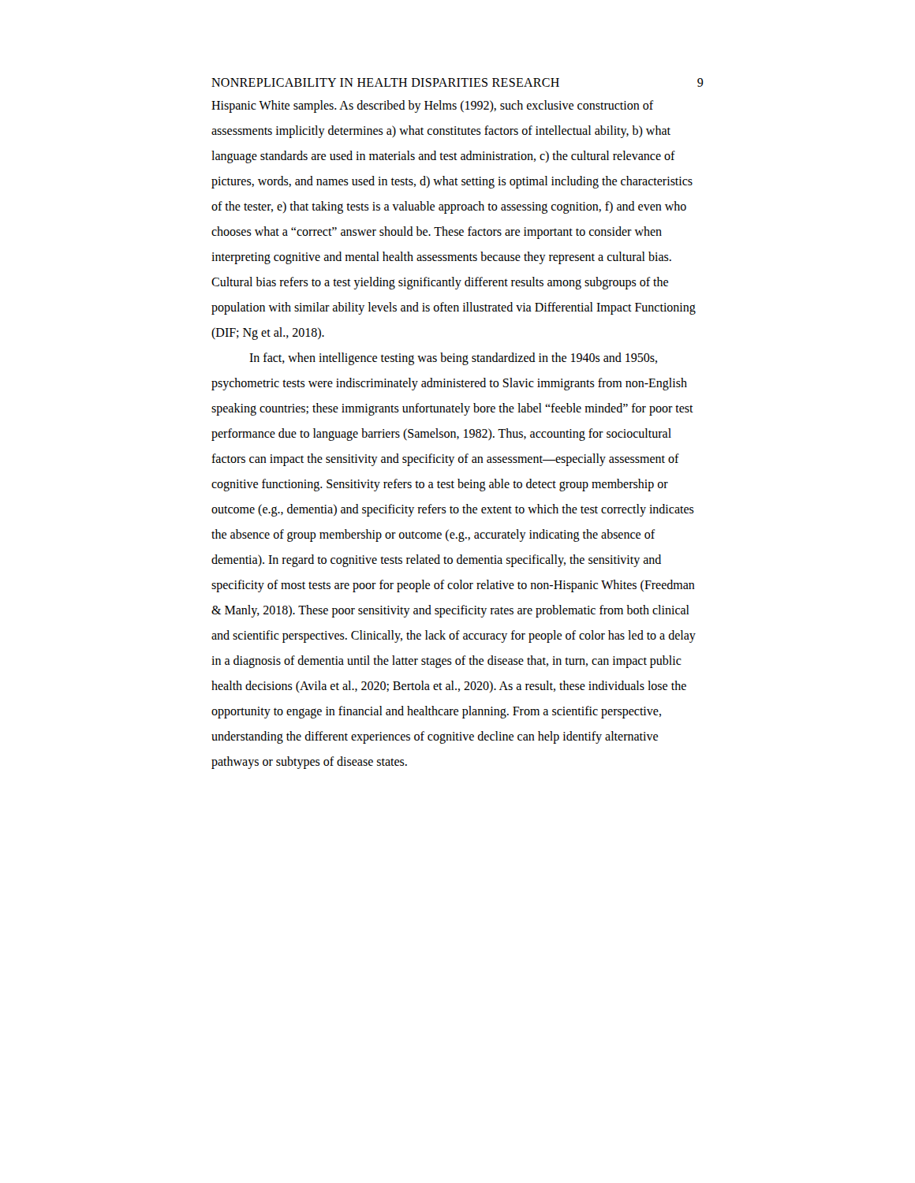Nonreplicability in Health Disparities Research 9
Hispanic White samples. As described by Helms (1992), such exclusive construction of assessments implicitly determines a) what constitutes factors of intellectual ability, b) what language standards are used in materials and test administration, c) the cultural relevance of pictures, words, and names used in tests, d) what setting is optimal including the characteristics of the tester, e) that taking tests is a valuable approach to assessing cognition, f) and even who chooses what a “correct” answer should be. These factors are important to consider when interpreting cognitive and mental health assessments because they represent a cultural bias. Cultural bias refers to a test yielding significantly different results among subgroups of the population with similar ability levels and is often illustrated via Differential Impact Functioning (DIF; Ng et al., 2018).
In fact, when intelligence testing was being standardized in the 1940s and 1950s, psychometric tests were indiscriminately administered to Slavic immigrants from non-English speaking countries; these immigrants unfortunately bore the label “feeble minded” for poor test performance due to language barriers (Samelson, 1982). Thus, accounting for sociocultural factors can impact the sensitivity and specificity of an assessment—especially assessment of cognitive functioning. Sensitivity refers to a test being able to detect group membership or outcome (e.g., dementia) and specificity refers to the extent to which the test correctly indicates the absence of group membership or outcome (e.g., accurately indicating the absence of dementia). In regard to cognitive tests related to dementia specifically, the sensitivity and specificity of most tests are poor for people of color relative to non-Hispanic Whites (Freedman & Manly, 2018). These poor sensitivity and specificity rates are problematic from both clinical and scientific perspectives. Clinically, the lack of accuracy for people of color has led to a delay in a diagnosis of dementia until the latter stages of the disease that, in turn, can impact public health decisions (Avila et al., 2020; Bertola et al., 2020). As a result, these individuals lose the opportunity to engage in financial and healthcare planning. From a scientific perspective, understanding the different experiences of cognitive decline can help identify alternative pathways or subtypes of disease states.